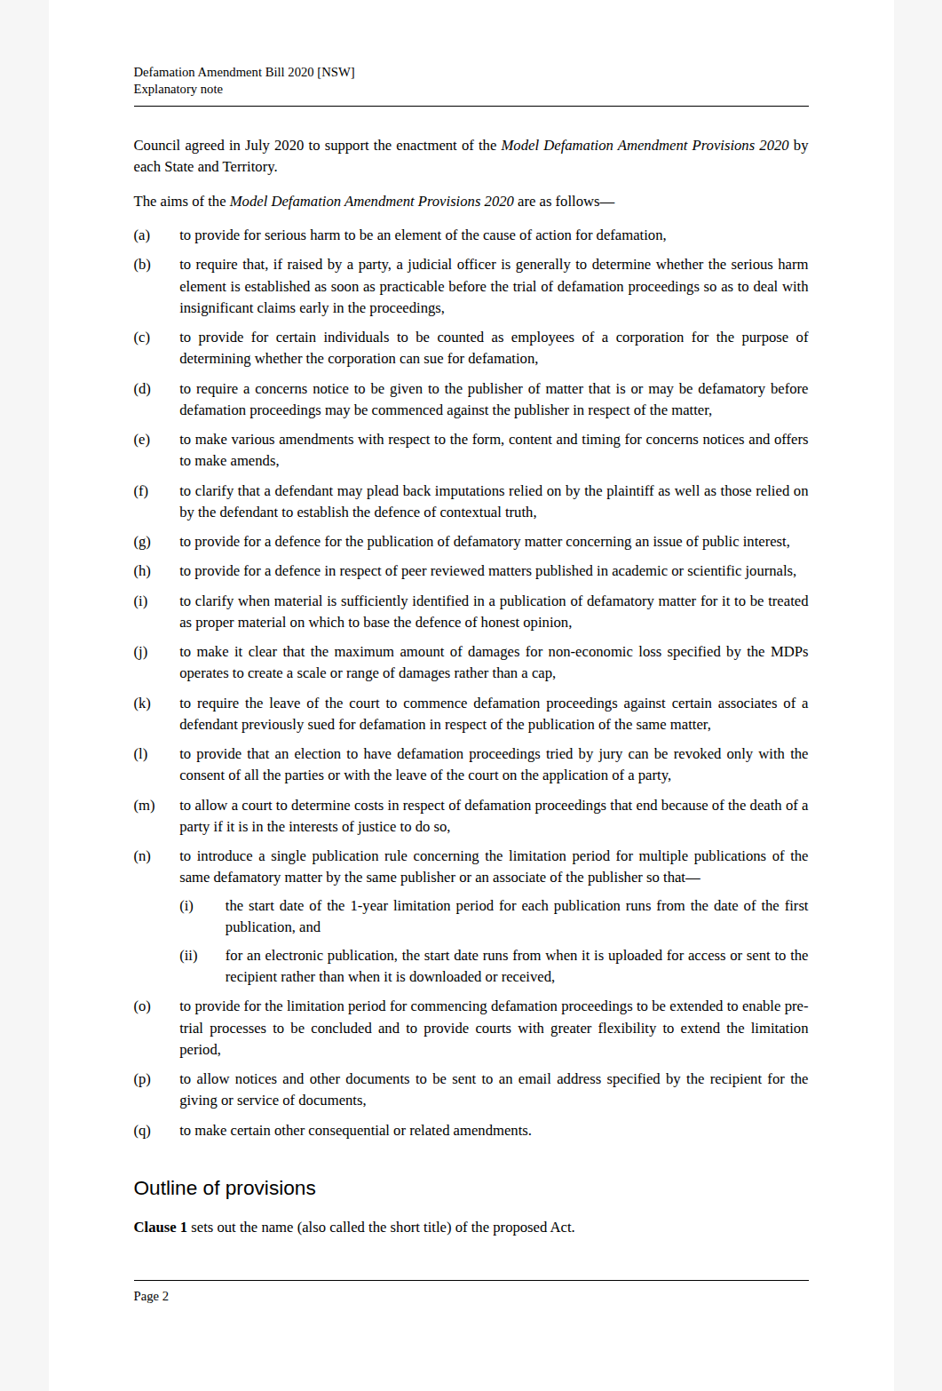Defamation Amendment Bill 2020 [NSW] Explanatory note
Council agreed in July 2020 to support the enactment of the Model Defamation Amendment Provisions 2020 by each State and Territory.
The aims of the Model Defamation Amendment Provisions 2020 are as follows—
(a) to provide for serious harm to be an element of the cause of action for defamation,
(b) to require that, if raised by a party, a judicial officer is generally to determine whether the serious harm element is established as soon as practicable before the trial of defamation proceedings so as to deal with insignificant claims early in the proceedings,
(c) to provide for certain individuals to be counted as employees of a corporation for the purpose of determining whether the corporation can sue for defamation,
(d) to require a concerns notice to be given to the publisher of matter that is or may be defamatory before defamation proceedings may be commenced against the publisher in respect of the matter,
(e) to make various amendments with respect to the form, content and timing for concerns notices and offers to make amends,
(f) to clarify that a defendant may plead back imputations relied on by the plaintiff as well as those relied on by the defendant to establish the defence of contextual truth,
(g) to provide for a defence for the publication of defamatory matter concerning an issue of public interest,
(h) to provide for a defence in respect of peer reviewed matters published in academic or scientific journals,
(i) to clarify when material is sufficiently identified in a publication of defamatory matter for it to be treated as proper material on which to base the defence of honest opinion,
(j) to make it clear that the maximum amount of damages for non-economic loss specified by the MDPs operates to create a scale or range of damages rather than a cap,
(k) to require the leave of the court to commence defamation proceedings against certain associates of a defendant previously sued for defamation in respect of the publication of the same matter,
(l) to provide that an election to have defamation proceedings tried by jury can be revoked only with the consent of all the parties or with the leave of the court on the application of a party,
(m) to allow a court to determine costs in respect of defamation proceedings that end because of the death of a party if it is in the interests of justice to do so,
(n) to introduce a single publication rule concerning the limitation period for multiple publications of the same defamatory matter by the same publisher or an associate of the publisher so that—
(i) the start date of the 1-year limitation period for each publication runs from the date of the first publication, and
(ii) for an electronic publication, the start date runs from when it is uploaded for access or sent to the recipient rather than when it is downloaded or received,
(o) to provide for the limitation period for commencing defamation proceedings to be extended to enable pre-trial processes to be concluded and to provide courts with greater flexibility to extend the limitation period,
(p) to allow notices and other documents to be sent to an email address specified by the recipient for the giving or service of documents,
(q) to make certain other consequential or related amendments.
Outline of provisions
Clause 1 sets out the name (also called the short title) of the proposed Act.
Page 2